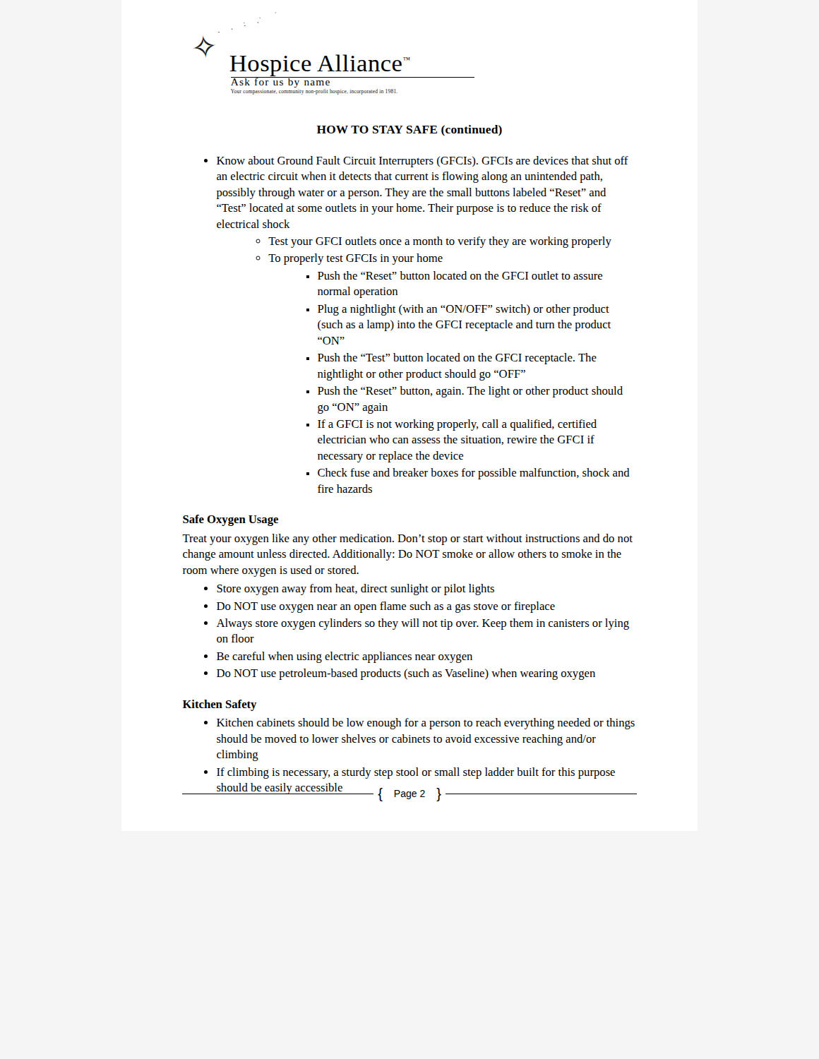✧ · · · · · · · Hospice Alliance™
Ask for us by name Your compassionate, community non-profit hospice, incorporated in 1981.
HOW TO STAY SAFE (continued)
Know about Ground Fault Circuit Interrupters (GFCIs). GFCIs are devices that shut off an electric circuit when it detects that current is flowing along an unintended path, possibly through water or a person. They are the small buttons labeled “Reset” and “Test” located at some outlets in your home. Their purpose is to reduce the risk of electrical shock
Test your GFCI outlets once a month to verify they are working properly
To properly test GFCIs in your home
Push the “Reset” button located on the GFCI outlet to assure normal operation
Plug a nightlight (with an “ON/OFF” switch) or other product (such as a lamp) into the GFCI receptacle and turn the product “ON”
Push the “Test” button located on the GFCI receptacle. The nightlight or other product should go “OFF”
Push the “Reset” button, again. The light or other product should go “ON” again
If a GFCI is not working properly, call a qualified, certified electrician who can assess the situation, rewire the GFCI if necessary or replace the device
Check fuse and breaker boxes for possible malfunction, shock and fire hazards
Safe Oxygen Usage
Treat your oxygen like any other medication. Don’t stop or start without instructions and do not change amount unless directed. Additionally: Do NOT smoke or allow others to smoke in the room where oxygen is used or stored.
Store oxygen away from heat, direct sunlight or pilot lights
Do NOT use oxygen near an open flame such as a gas stove or fireplace
Always store oxygen cylinders so they will not tip over. Keep them in canisters or lying on floor
Be careful when using electric appliances near oxygen
Do NOT use petroleum-based products (such as Vaseline) when wearing oxygen
Kitchen Safety
Kitchen cabinets should be low enough for a person to reach everything needed or things should be moved to lower shelves or cabinets to avoid excessive reaching and/or climbing
If climbing is necessary, a sturdy step stool or small step ladder built for this purpose should be easily accessible
{ Page 2 }